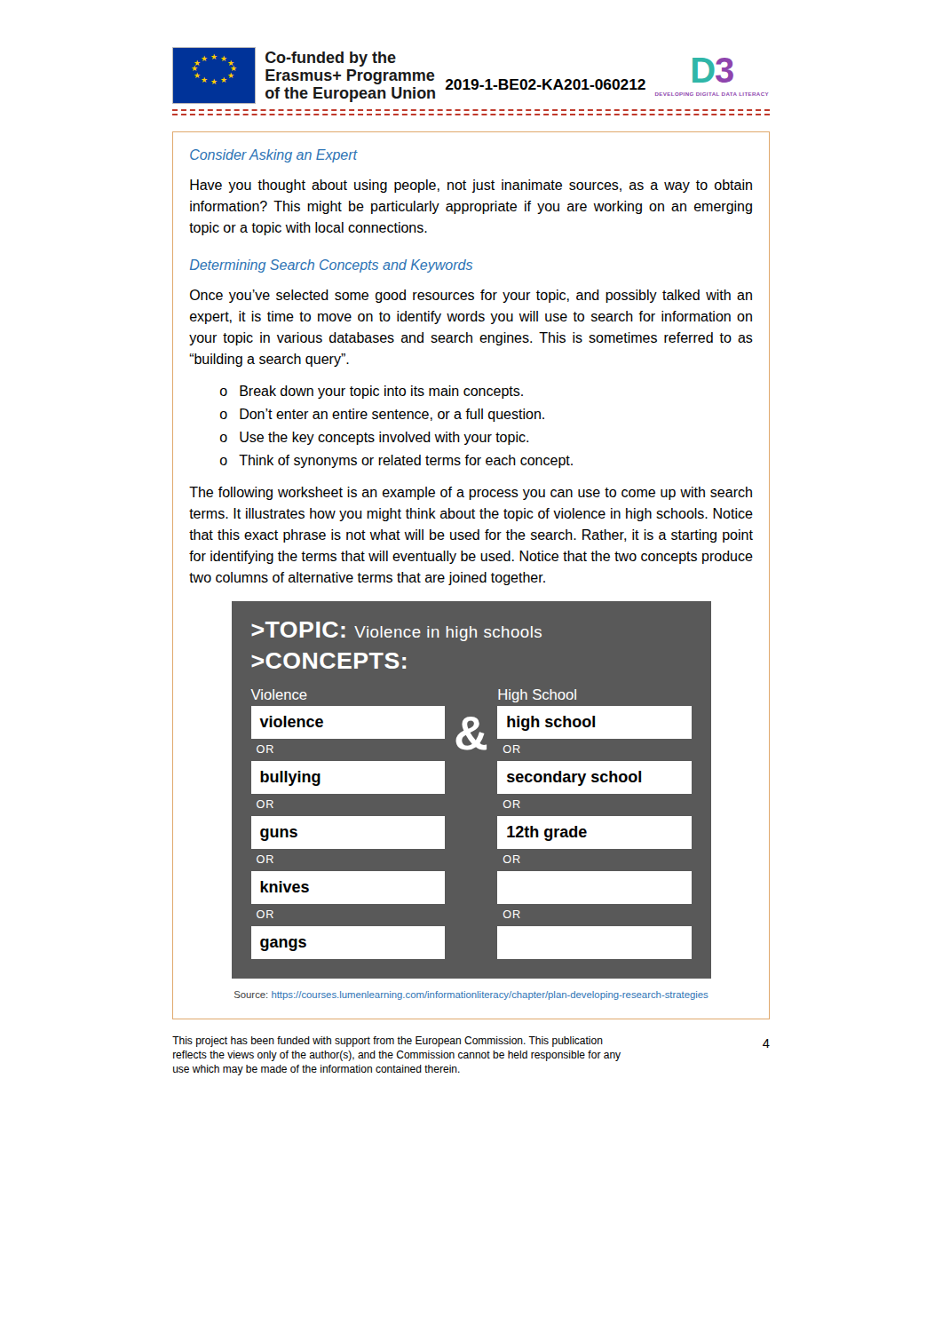★ ★ ★ ★ ★ ★ ★ ★ ★ ★ ★ ★
Co-funded by the
Erasmus+ Programme
of the European Union
2019-1-BE02-KA201-060212
D 3
Developing Digital Data Literacy
Consider Asking an Expert
Have you thought about using people, not just inanimate sources, as a way to obtain information? This might be particularly appropriate if you are working on an emerging topic or a topic with local connections.
Determining Search Concepts and Keywords
Once you’ve selected some good resources for your topic, and possibly talked with an expert, it is time to move on to identify words you will use to search for information on your topic in various databases and search engines. This is sometimes referred to as “building a search query”.
Break down your topic into its main concepts.
Don’t enter an entire sentence, or a full question.
Use the key concepts involved with your topic.
Think of synonyms or related terms for each concept.
The following worksheet is an example of a process you can use to come up with search terms. It illustrates how you might think about the topic of violence in high schools. Notice that this exact phrase is not what will be used for the search. Rather, it is a starting point for identifying the terms that will eventually be used. Notice that the two concepts produce two columns of alternative terms that are joined together.
>TOPIC: Violence in high schools
>CONCEPTS:
| Violence | | High School |
| violence | & | high school |
| OR | OR |
| bullying | | secondary school |
| OR | | OR |
| guns | | 12th grade |
| OR | | OR |
| knives | | |
| OR | | OR |
| gangs | | |
Source: https://courses.lumenlearning.com/informationliteracy/chapter/plan-developing-research-strategies
This project has been funded with support from the European Commission. This publication reflects the views only of the author(s), and the Commission cannot be held responsible for any use which may be made of the information contained therein.
4